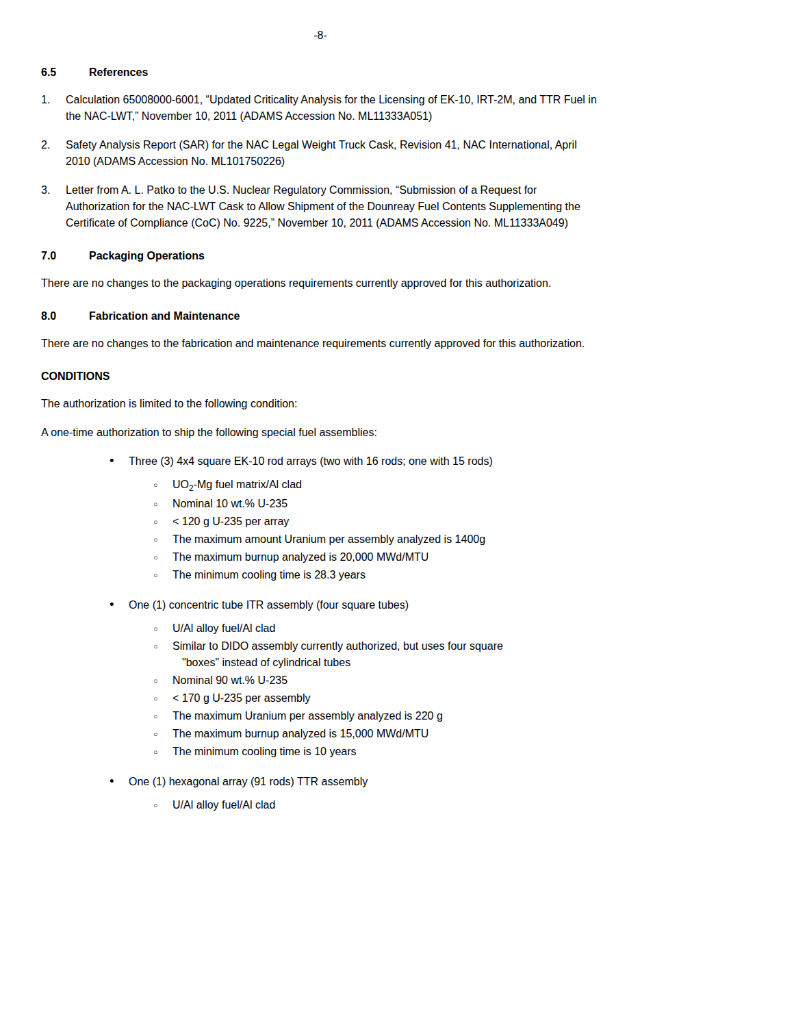-8-
6.5 References
Calculation 65008000-6001, “Updated Criticality Analysis for the Licensing of EK-10, IRT-2M, and TTR Fuel in the NAC-LWT,” November 10, 2011 (ADAMS Accession No. ML11333A051)
Safety Analysis Report (SAR) for the NAC Legal Weight Truck Cask, Revision 41, NAC International, April 2010 (ADAMS Accession No. ML101750226)
Letter from A. L. Patko to the U.S. Nuclear Regulatory Commission, “Submission of a Request for Authorization for the NAC-LWT Cask to Allow Shipment of the Dounreay Fuel Contents Supplementing the Certificate of Compliance (CoC) No. 9225,” November 10, 2011 (ADAMS Accession No. ML11333A049)
7.0 Packaging Operations
There are no changes to the packaging operations requirements currently approved for this authorization.
8.0 Fabrication and Maintenance
There are no changes to the fabrication and maintenance requirements currently approved for this authorization.
CONDITIONS
The authorization is limited to the following condition:
A one-time authorization to ship the following special fuel assemblies:
Three (3) 4x4 square EK-10 rod arrays (two with 16 rods; one with 15 rods)
UO2-Mg fuel matrix/Al clad
Nominal 10 wt.% U-235
< 120 g U-235 per array
The maximum amount Uranium per assembly analyzed is 1400g
The maximum burnup analyzed is 20,000 MWd/MTU
The minimum cooling time is 28.3 years
One (1) concentric tube ITR assembly (four square tubes)
U/Al alloy fuel/Al clad
Similar to DIDO assembly currently authorized, but uses four square "boxes" instead of cylindrical tubes
Nominal 90 wt.% U-235
< 170 g U-235 per assembly
The maximum Uranium per assembly analyzed is 220 g
The maximum burnup analyzed is 15,000 MWd/MTU
The minimum cooling time is 10 years
One (1) hexagonal array (91 rods) TTR assembly
U/Al alloy fuel/Al clad